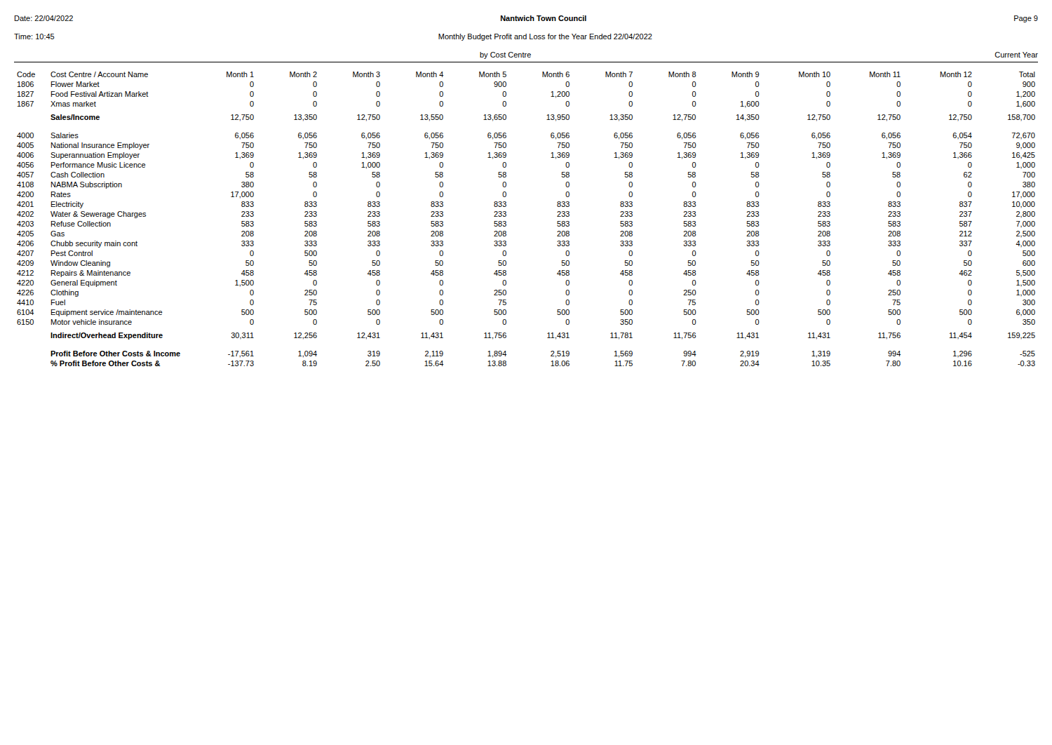Date: 22/04/2022
Nantwich Town Council
Page 9
Time: 10:45
Monthly Budget Profit and Loss for the Year Ended 22/04/2022
by Cost Centre
Current Year
| Code | Cost Centre / Account Name | Month 1 | Month 2 | Month 3 | Month 4 | Month 5 | Month 6 | Month 7 | Month 8 | Month 9 | Month 10 | Month 11 | Month 12 | Total |
| --- | --- | --- | --- | --- | --- | --- | --- | --- | --- | --- | --- | --- | --- | --- |
| 1806 | Flower Market | 0 | 0 | 0 | 0 | 900 | 0 | 0 | 0 | 0 | 0 | 0 | 0 | 900 |
| 1827 | Food Festival Artizan Market | 0 | 0 | 0 | 0 | 0 | 1,200 | 0 | 0 | 0 | 0 | 0 | 0 | 1,200 |
| 1867 | Xmas market | 0 | 0 | 0 | 0 | 0 | 0 | 0 | 0 | 1,600 | 0 | 0 | 0 | 1,600 |
| | Sales/Income | 12,750 | 13,350 | 12,750 | 13,550 | 13,650 | 13,950 | 13,350 | 12,750 | 14,350 | 12,750 | 12,750 | 12,750 | 158,700 |
| 4000 | Salaries | 6,056 | 6,056 | 6,056 | 6,056 | 6,056 | 6,056 | 6,056 | 6,056 | 6,056 | 6,056 | 6,056 | 6,054 | 72,670 |
| 4005 | National Insurance Employer | 750 | 750 | 750 | 750 | 750 | 750 | 750 | 750 | 750 | 750 | 750 | 750 | 9,000 |
| 4006 | Superannuation Employer | 1,369 | 1,369 | 1,369 | 1,369 | 1,369 | 1,369 | 1,369 | 1,369 | 1,369 | 1,369 | 1,369 | 1,366 | 16,425 |
| 4056 | Performance Music Licence | 0 | 0 | 1,000 | 0 | 0 | 0 | 0 | 0 | 0 | 0 | 0 | 0 | 1,000 |
| 4057 | Cash Collection | 58 | 58 | 58 | 58 | 58 | 58 | 58 | 58 | 58 | 58 | 58 | 62 | 700 |
| 4108 | NABMA Subscription | 380 | 0 | 0 | 0 | 0 | 0 | 0 | 0 | 0 | 0 | 0 | 0 | 380 |
| 4200 | Rates | 17,000 | 0 | 0 | 0 | 0 | 0 | 0 | 0 | 0 | 0 | 0 | 0 | 17,000 |
| 4201 | Electricity | 833 | 833 | 833 | 833 | 833 | 833 | 833 | 833 | 833 | 833 | 833 | 837 | 10,000 |
| 4202 | Water & Sewerage Charges | 233 | 233 | 233 | 233 | 233 | 233 | 233 | 233 | 233 | 233 | 233 | 237 | 2,800 |
| 4203 | Refuse Collection | 583 | 583 | 583 | 583 | 583 | 583 | 583 | 583 | 583 | 583 | 583 | 587 | 7,000 |
| 4205 | Gas | 208 | 208 | 208 | 208 | 208 | 208 | 208 | 208 | 208 | 208 | 208 | 212 | 2,500 |
| 4206 | Chubb security main cont | 333 | 333 | 333 | 333 | 333 | 333 | 333 | 333 | 333 | 333 | 333 | 337 | 4,000 |
| 4207 | Pest Control | 0 | 500 | 0 | 0 | 0 | 0 | 0 | 0 | 0 | 0 | 0 | 0 | 500 |
| 4209 | Window Cleaning | 50 | 50 | 50 | 50 | 50 | 50 | 50 | 50 | 50 | 50 | 50 | 50 | 600 |
| 4212 | Repairs & Maintenance | 458 | 458 | 458 | 458 | 458 | 458 | 458 | 458 | 458 | 458 | 458 | 462 | 5,500 |
| 4220 | General Equipment | 1,500 | 0 | 0 | 0 | 0 | 0 | 0 | 0 | 0 | 0 | 0 | 0 | 1,500 |
| 4226 | Clothing | 0 | 250 | 0 | 0 | 250 | 0 | 0 | 250 | 0 | 0 | 250 | 0 | 1,000 |
| 4410 | Fuel | 0 | 75 | 0 | 0 | 75 | 0 | 0 | 75 | 0 | 0 | 75 | 0 | 300 |
| 6104 | Equipment service /maintenance | 500 | 500 | 500 | 500 | 500 | 500 | 500 | 500 | 500 | 500 | 500 | 500 | 6,000 |
| 6150 | Motor vehicle insurance | 0 | 0 | 0 | 0 | 0 | 0 | 350 | 0 | 0 | 0 | 0 | 0 | 350 |
| | Indirect/Overhead Expenditure | 30,311 | 12,256 | 12,431 | 11,431 | 11,756 | 11,431 | 11,781 | 11,756 | 11,431 | 11,431 | 11,756 | 11,454 | 159,225 |
| | Profit Before Other Costs & Income | -17,561 | 1,094 | 319 | 2,119 | 1,894 | 2,519 | 1,569 | 994 | 2,919 | 1,319 | 994 | 1,296 | -525 |
| | % Profit Before Other Costs & | -137.73 | 8.19 | 2.50 | 15.64 | 13.88 | 18.06 | 11.75 | 7.80 | 20.34 | 10.35 | 7.80 | 10.16 | -0.33 |